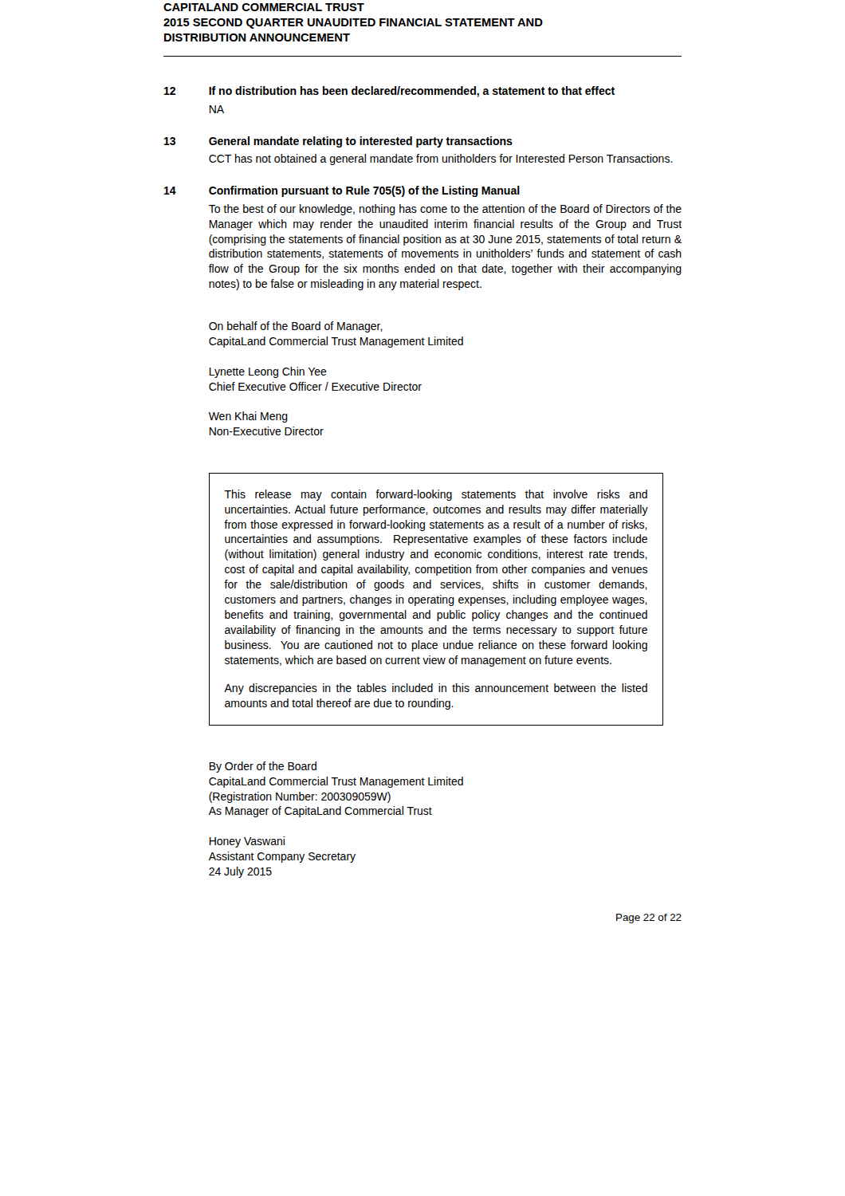CAPITALAND COMMERCIAL TRUST
2015 SECOND QUARTER UNAUDITED FINANCIAL STATEMENT AND
DISTRIBUTION ANNOUNCEMENT
12
If no distribution has been declared/recommended, a statement to that effect
NA
13
General mandate relating to interested party transactions
CCT has not obtained a general mandate from unitholders for Interested Person Transactions.
14
Confirmation pursuant to Rule 705(5) of the Listing Manual
To the best of our knowledge, nothing has come to the attention of the Board of Directors of the Manager which may render the unaudited interim financial results of the Group and Trust (comprising the statements of financial position as at 30 June 2015, statements of total return & distribution statements, statements of movements in unitholders’ funds and statement of cash flow of the Group for the six months ended on that date, together with their accompanying notes) to be false or misleading in any material respect.
On behalf of the Board of Manager,
CapitaLand Commercial Trust Management Limited
Lynette Leong Chin Yee
Chief Executive Officer / Executive Director
Wen Khai Meng
Non-Executive Director
This release may contain forward-looking statements that involve risks and uncertainties. Actual future performance, outcomes and results may differ materially from those expressed in forward-looking statements as a result of a number of risks, uncertainties and assumptions. Representative examples of these factors include (without limitation) general industry and economic conditions, interest rate trends, cost of capital and capital availability, competition from other companies and venues for the sale/distribution of goods and services, shifts in customer demands, customers and partners, changes in operating expenses, including employee wages, benefits and training, governmental and public policy changes and the continued availability of financing in the amounts and the terms necessary to support future business. You are cautioned not to place undue reliance on these forward looking statements, which are based on current view of management on future events.
Any discrepancies in the tables included in this announcement between the listed amounts and total thereof are due to rounding.
By Order of the Board
CapitaLand Commercial Trust Management Limited
(Registration Number: 200309059W)
As Manager of CapitaLand Commercial Trust
Honey Vaswani
Assistant Company Secretary
24 July 2015
Page 22 of 22